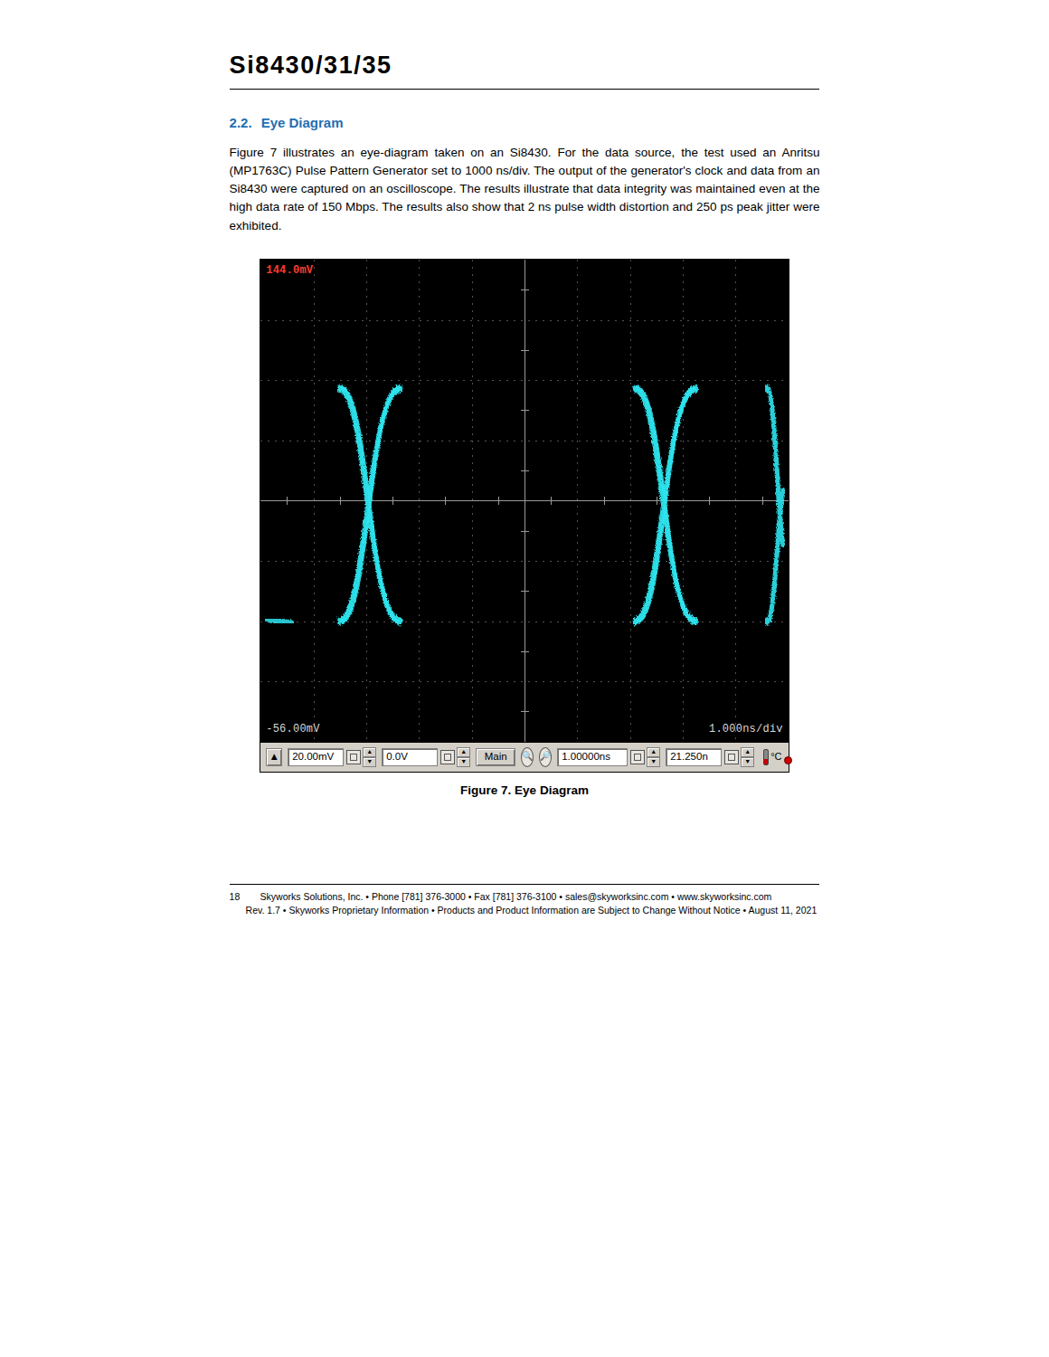Si8430/31/35
2.2. Eye Diagram
Figure 7 illustrates an eye-diagram taken on an Si8430. For the data source, the test used an Anritsu (MP1763C) Pulse Pattern Generator set to 1000 ns/div. The output of the generator's clock and data from an Si8430 were captured on an oscilloscope. The results illustrate that data integrity was maintained even at the high data rate of 150 Mbps. The results also show that 2 ns pulse width distortion and 250 ps peak jitter were exhibited.
144.0mV
-56.00mV
1.000ns/div
▲ 20.00mV ▲▼ 0.0V ▲▼ Main 🔍 🔎 1.00000ns ▲▼ 21.250n ▲▼ °C
Figure 7. Eye Diagram
18 Skyworks Solutions, Inc. • Phone [781] 376-3000 • Fax [781] 376-3100 • sales@skyworksinc.com • www.skyworksinc.com
Rev. 1.7 • Skyworks Proprietary Information • Products and Product Information are Subject to Change Without Notice • August 11, 2021